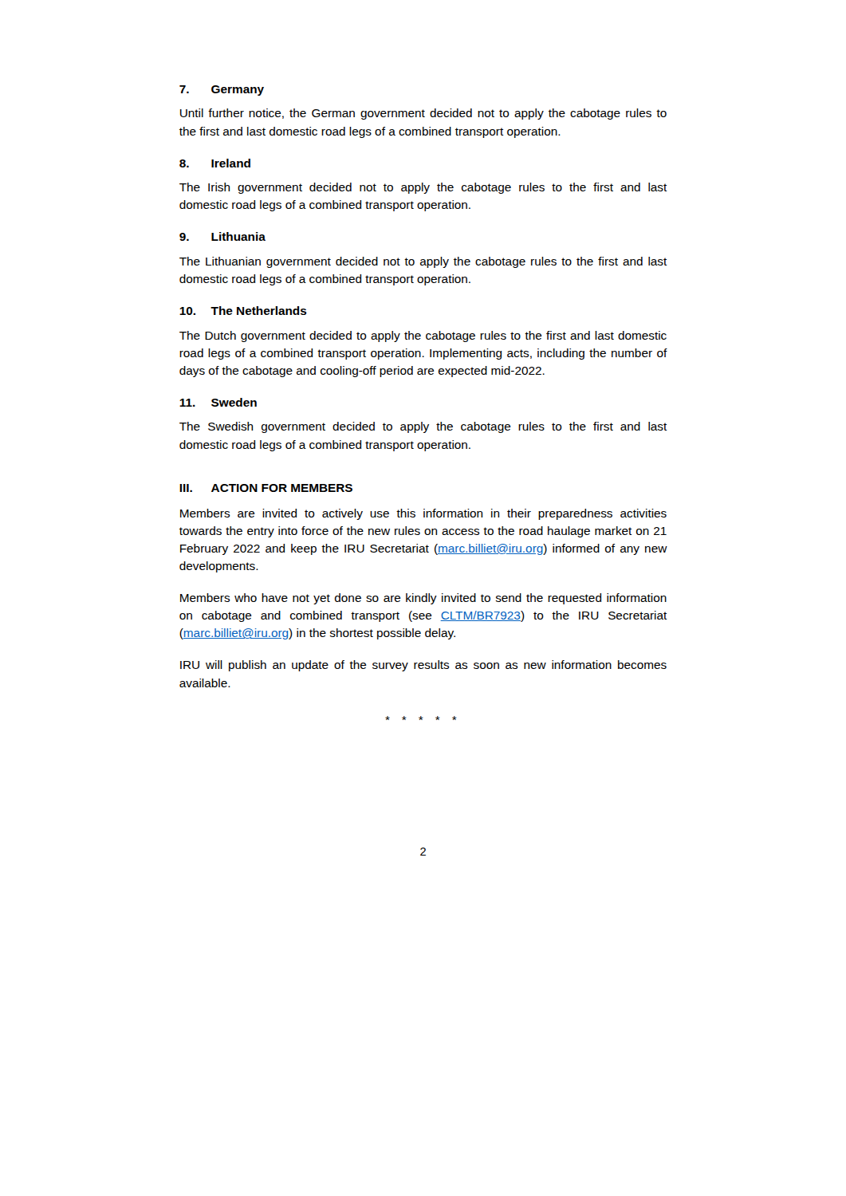7. Germany
Until further notice, the German government decided not to apply the cabotage rules to the first and last domestic road legs of a combined transport operation.
8. Ireland
The Irish government decided not to apply the cabotage rules to the first and last domestic road legs of a combined transport operation.
9. Lithuania
The Lithuanian government decided not to apply the cabotage rules to the first and last domestic road legs of a combined transport operation.
10. The Netherlands
The Dutch government decided to apply the cabotage rules to the first and last domestic road legs of a combined transport operation. Implementing acts, including the number of days of the cabotage and cooling-off period are expected mid-2022.
11. Sweden
The Swedish government decided to apply the cabotage rules to the first and last domestic road legs of a combined transport operation.
III. ACTION FOR MEMBERS
Members are invited to actively use this information in their preparedness activities towards the entry into force of the new rules on access to the road haulage market on 21 February 2022 and keep the IRU Secretariat (marc.billiet@iru.org) informed of any new developments.
Members who have not yet done so are kindly invited to send the requested information on cabotage and combined transport (see CLTM/BR7923) to the IRU Secretariat (marc.billiet@iru.org) in the shortest possible delay.
IRU will publish an update of the survey results as soon as new information becomes available.
* * * * *
2